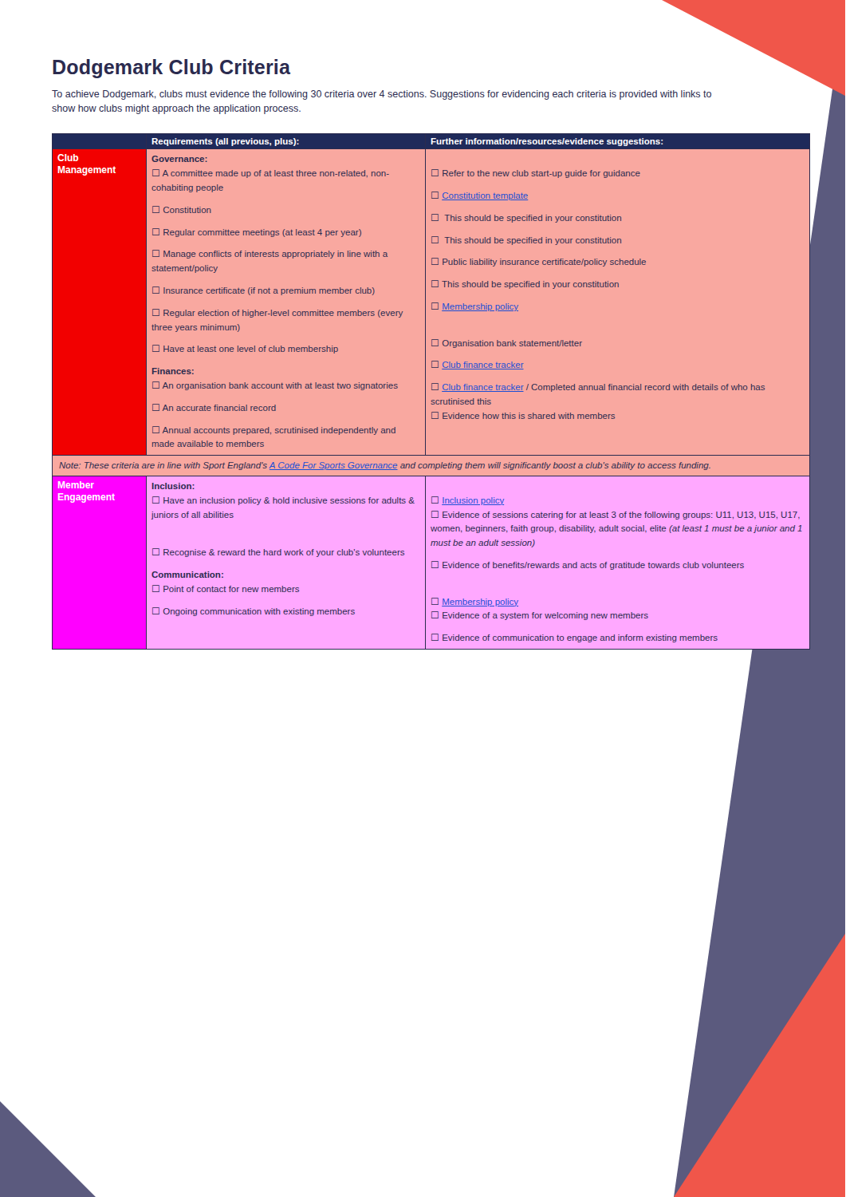Dodgemark Club Criteria
To achieve Dodgemark, clubs must evidence the following 30 criteria over 4 sections. Suggestions for evidencing each criteria is provided with links to show how clubs might approach the application process.
| | Requirements (all previous, plus): | Further information/resources/evidence suggestions: |
| --- | --- | --- |
| Club Management | Governance: ☐ A committee made up of at least three non-related, non-cohabiting people ☐ Constitution ☐ Regular committee meetings (at least 4 per year) ☐ Manage conflicts of interests appropriately in line with a statement/policy ☐ Insurance certificate (if not a premium member club) ☐ Regular election of higher-level committee members (every three years minimum) ☐ Have at least one level of club membership Finances: ☐ An organisation bank account with at least two signatories ☐ An accurate financial record ☐ Annual accounts prepared, scrutinised independently and made available to members | ☐ Refer to the new club start-up guide for guidance ☐ Constitution template ☐ This should be specified in your constitution ☐ This should be specified in your constitution ☐ Public liability insurance certificate/policy schedule ☐ This should be specified in your constitution ☐ Membership policy ☐ Organisation bank statement/letter ☐ Club finance tracker ☐ Club finance tracker / Completed annual financial record with details of who has scrutinised this ☐ Evidence how this is shared with members |
| Note: These criteria are in line with Sport England's A Code For Sports Governance and completing them will significantly boost a club's ability to access funding. |
| Member Engagement | Inclusion: ☐ Have an inclusion policy & hold inclusive sessions for adults & juniors of all abilities ☐ Recognise & reward the hard work of your club's volunteers Communication: ☐ Point of contact for new members ☐ Ongoing communication with existing members | ☐ Inclusion policy ☐ Evidence of sessions catering for at least 3 of the following groups: U11, U13, U15, U17, women, beginners, faith group, disability, adult social, elite (at least 1 must be a junior and 1 must be an adult session) ☐ Evidence of benefits/rewards and acts of gratitude towards club volunteers ☐ Membership policy ☐ Evidence of a system for welcoming new members ☐ Evidence of communication to engage and inform existing members |